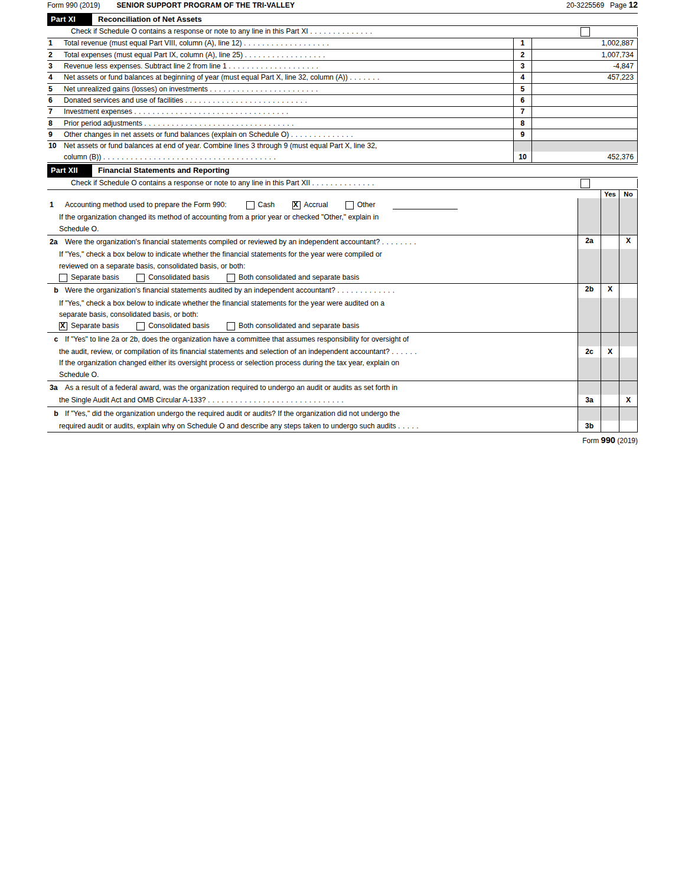Form 990 (2019) SENIOR SUPPORT PROGRAM OF THE TRI-VALLEY 20-3225569 Page 12
Part XI
Reconciliation of Net Assets
Check if Schedule O contains a response or note to any line in this Part XI . . . . . . . . . . . . . .
| 1 | Total revenue (must equal Part VIII, column (A), line 12) . . . . . . . . . . . . . . . . . . . | 1 | 1,002,887 |
| 2 | Total expenses (must equal Part IX, column (A), line 25) . . . . . . . . . . . . . . . . . . | 2 | 1,007,734 |
| 3 | Revenue less expenses. Subtract line 2 from line 1 . . . . . . . . . . . . . . . . . . . . | 3 | -4,847 |
| 4 | Net assets or fund balances at beginning of year (must equal Part X, line 32, column (A)) . . . . . . . | 4 | 457,223 |
| 5 | Net unrealized gains (losses) on investments . . . . . . . . . . . . . . . . . . . . . . . . | 5 | |
| 6 | Donated services and use of facilities . . . . . . . . . . . . . . . . . . . . . . . . . . . | 6 | |
| 7 | Investment expenses . . . . . . . . . . . . . . . . . . . . . . . . . . . . . . . . . . | 7 | |
| 8 | Prior period adjustments . . . . . . . . . . . . . . . . . . . . . . . . . . . . . . . . . | 8 | |
| 9 | Other changes in net assets or fund balances (explain on Schedule O) . . . . . . . . . . . . . . | 9 | |
| 10 | Net assets or fund balances at end of year. Combine lines 3 through 9 (must equal Part X, line 32, | | |
| | column (B)) . . . . . . . . . . . . . . . . . . . . . . . . . . . . . . . . . . . . . . | 10 | 452,376 |
Part XII
Financial Statements and Reporting
Check if Schedule O contains a response or note to any line in this Part XII . . . . . . . . . . . . . .
| | | Yes | No |
| / 1 / Accounting method used to prepare the Form 990: Cash X Accrual Other / | | | |
| If the organization changed its method of accounting from a prior year or checked "Other," explain in | | | |
| Schedule O. | | | |
| / 2a / Were the organization's financial statements compiled or reviewed by an independent accountant? . . . . . . . . / | 2a | | X |
| If "Yes," check a box below to indicate whether the financial statements for the year were compiled or | | | |
| reviewed on a separate basis, consolidated basis, or both: | | | |
| Separate basis Consolidated basis Both consolidated and separate basis | | | |
| / b / Were the organization's financial statements audited by an independent accountant? . . . . . . . . . . . . . / | 2b | X | |
| If "Yes," check a box below to indicate whether the financial statements for the year were audited on a | | | |
| separate basis, consolidated basis, or both: | | | |
| X Separate basis Consolidated basis Both consolidated and separate basis | | | |
| / c / If "Yes" to line 2a or 2b, does the organization have a committee that assumes responsibility for oversight of / | | | |
| the audit, review, or compilation of its financial statements and selection of an independent accountant? . . . . . . | 2c | X | |
| If the organization changed either its oversight process or selection process during the tax year, explain on | | | |
| Schedule O. | | | |
| / 3a / As a result of a federal award, was the organization required to undergo an audit or audits as set forth in / | | | |
| the Single Audit Act and OMB Circular A-133? . . . . . . . . . . . . . . . . . . . . . . . . . . . . . . | 3a | | X |
| / b / If "Yes," did the organization undergo the required audit or audits? If the organization did not undergo the / | | | |
| required audit or audits, explain why on Schedule O and describe any steps taken to undergo such audits . . . . . | 3b | | |
Form 990 (2019)